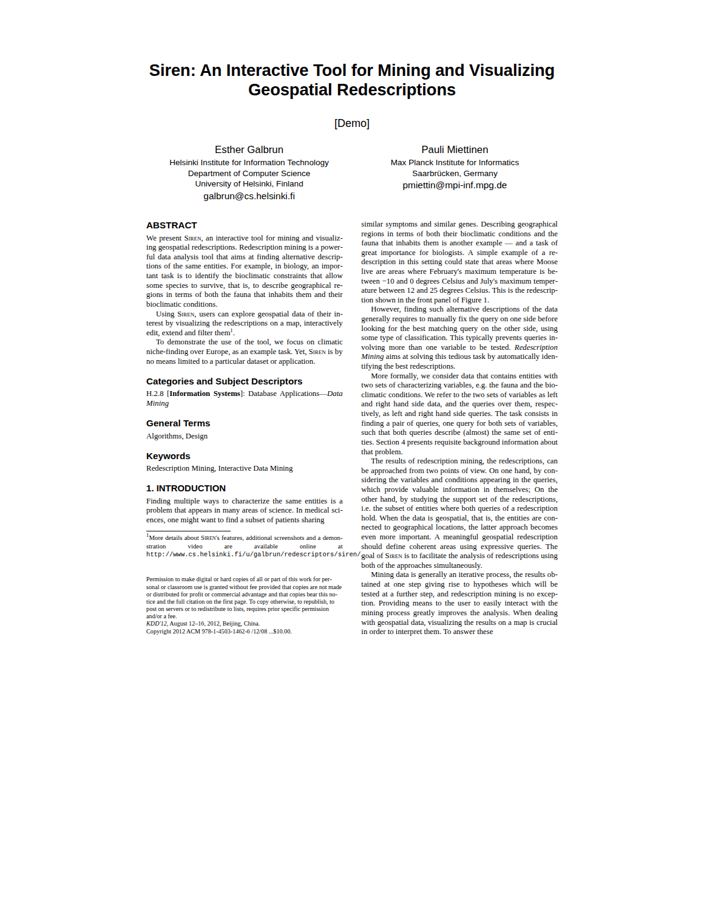Siren: An Interactive Tool for Mining and Visualizing
Geospatial Redescriptions
[Demo]
| Esther Galbrun Helsinki Institute for Information Technology Department of Computer Science University of Helsinki, Finland galbrun@cs.helsinki.fi | Pauli Miettinen Max Planck Institute for Informatics Saarbrücken, Germany pmiettin@mpi-inf.mpg.de |
ABSTRACT
We present Siren, an interactive tool for mining and visualizing geospatial redescriptions. Redescription mining is a powerful data analysis tool that aims at finding alternative descriptions of the same entities. For example, in biology, an important task is to identify the bioclimatic constraints that allow some species to survive, that is, to describe geographical regions in terms of both the fauna that inhabits them and their bioclimatic conditions.
Using Siren, users can explore geospatial data of their interest by visualizing the redescriptions on a map, interactively edit, extend and filter them1.
To demonstrate the use of the tool, we focus on climatic niche-finding over Europe, as an example task. Yet, Siren is by no means limited to a particular dataset or application.
Categories and Subject Descriptors
H.2.8 [Information Systems]: Database Applications—Data Mining
General Terms
Algorithms, Design
Keywords
Redescription Mining, Interactive Data Mining
1. INTRODUCTION
Finding multiple ways to characterize the same entities is a problem that appears in many areas of science. In medical sciences, one might want to find a subset of patients sharing
1More details about Siren's features, additional screenshots and a demonstration video are available online at http://www.cs.helsinki.fi/u/galbrun/redescriptors/siren/.
Permission to make digital or hard copies of all or part of this work for personal or classroom use is granted without fee provided that copies are not made or distributed for profit or commercial advantage and that copies bear this notice and the full citation on the first page. To copy otherwise, to republish, to post on servers or to redistribute to lists, requires prior specific permission and/or a fee.
KDD'12, August 12–16, 2012, Beijing, China.
Copyright 2012 ACM 978-1-4503-1462-6 /12/08 ...$10.00.
similar symptoms and similar genes. Describing geographical regions in terms of both their bioclimatic conditions and the fauna that inhabits them is another example — and a task of great importance for biologists. A simple example of a redescription in this setting could state that areas where Moose live are areas where February's maximum temperature is between −10 and 0 degrees Celsius and July's maximum temperature between 12 and 25 degrees Celsius. This is the redescription shown in the front panel of Figure 1.
However, finding such alternative descriptions of the data generally requires to manually fix the query on one side before looking for the best matching query on the other side, using some type of classification. This typically prevents queries involving more than one variable to be tested. Redescription Mining aims at solving this tedious task by automatically identifying the best redescriptions.
More formally, we consider data that contains entities with two sets of characterizing variables, e.g. the fauna and the bioclimatic conditions. We refer to the two sets of variables as left and right hand side data, and the queries over them, respectively, as left and right hand side queries. The task consists in finding a pair of queries, one query for both sets of variables, such that both queries describe (almost) the same set of entities. Section 4 presents requisite background information about that problem.
The results of redescription mining, the redescriptions, can be approached from two points of view. On one hand, by considering the variables and conditions appearing in the queries, which provide valuable information in themselves; On the other hand, by studying the support set of the redescriptions, i.e. the subset of entities where both queries of a redescription hold. When the data is geospatial, that is, the entities are connected to geographical locations, the latter approach becomes even more important. A meaningful geospatial redescription should define coherent areas using expressive queries. The goal of Siren is to facilitate the analysis of redescriptions using both of the approaches simultaneously.
Mining data is generally an iterative process, the results obtained at one step giving rise to hypotheses which will be tested at a further step, and redescription mining is no exception. Providing means to the user to easily interact with the mining process greatly improves the analysis. When dealing with geospatial data, visualizing the results on a map is crucial in order to interpret them. To answer these